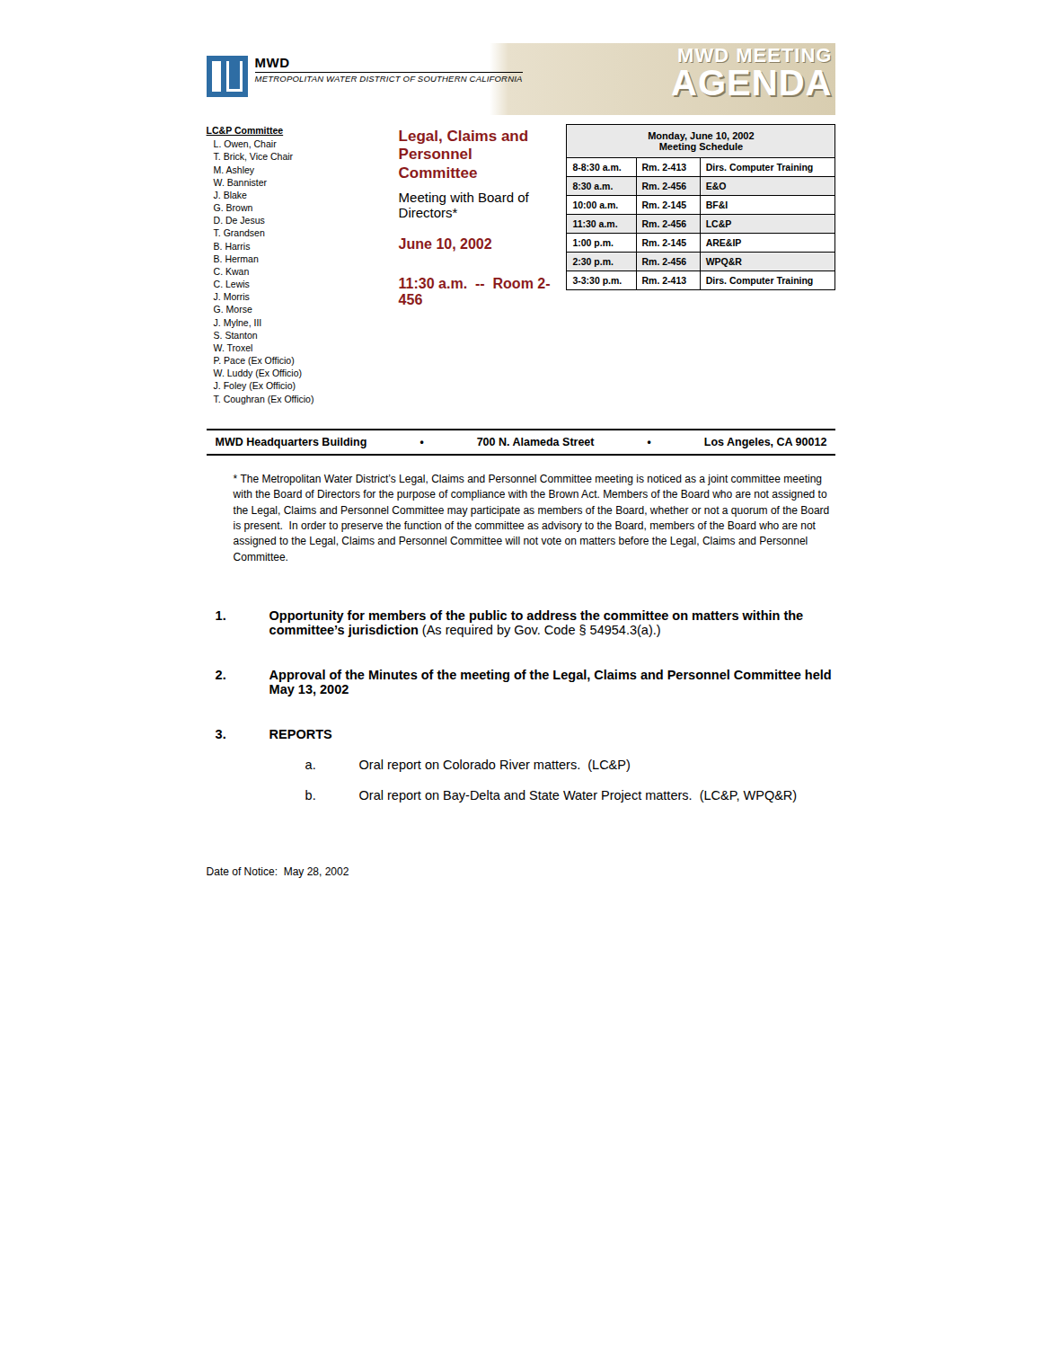MWD
METROPOLITAN WATER DISTRICT OF SOUTHERN CALIFORNIA
MWD MEETING
AGENDA
LC&P Committee
L. Owen, Chair
T. Brick, Vice Chair
M. Ashley
W. Bannister
J. Blake
G. Brown
D. De Jesus
T. Grandsen
B. Harris
B. Herman
C. Kwan
C. Lewis
J. Morris
G. Morse
J. Mylne, III
S. Stanton
W. Troxel
P. Pace (Ex Officio)
W. Luddy (Ex Officio)
J. Foley (Ex Officio)
T. Coughran (Ex Officio)
Legal, Claims and Personnel Committee
Meeting with Board of Directors*
June 10, 2002
11:30 a.m. -- Room 2-456
| Monday, June 10, 2002 Meeting Schedule |
| --- |
| 8-8:30 a.m. | Rm. 2-413 | Dirs. Computer Training |
| 8:30 a.m. | Rm. 2-456 | E&O |
| 10:00 a.m. | Rm. 2-145 | BF&I |
| 11:30 a.m. | Rm. 2-456 | LC&P |
| 1:00 p.m. | Rm. 2-145 | ARE&IP |
| 2:30 p.m. | Rm. 2-456 | WPQ&R |
| 3-3:30 p.m. | Rm. 2-413 | Dirs. Computer Training |
MWD Headquarters Building • 700 N. Alameda Street • Los Angeles, CA 90012
* The Metropolitan Water District’s Legal, Claims and Personnel Committee meeting is noticed as a joint committee meeting with the Board of Directors for the purpose of compliance with the Brown Act. Members of the Board who are not assigned to the Legal, Claims and Personnel Committee may participate as members of the Board, whether or not a quorum of the Board is present. In order to preserve the function of the committee as advisory to the Board, members of the Board who are not assigned to the Legal, Claims and Personnel Committee will not vote on matters before the Legal, Claims and Personnel Committee.
1.
Opportunity for members of the public to address the committee on matters within the committee’s jurisdiction (As required by Gov. Code § 54954.3(a).)
2.
Approval of the Minutes of the meeting of the Legal, Claims and Personnel Committee held May 13, 2002
3.
REPORTS
a.
Oral report on Colorado River matters. (LC&P)
b.
Oral report on Bay-Delta and State Water Project matters. (LC&P, WPQ&R)
Date of Notice: May 28, 2002